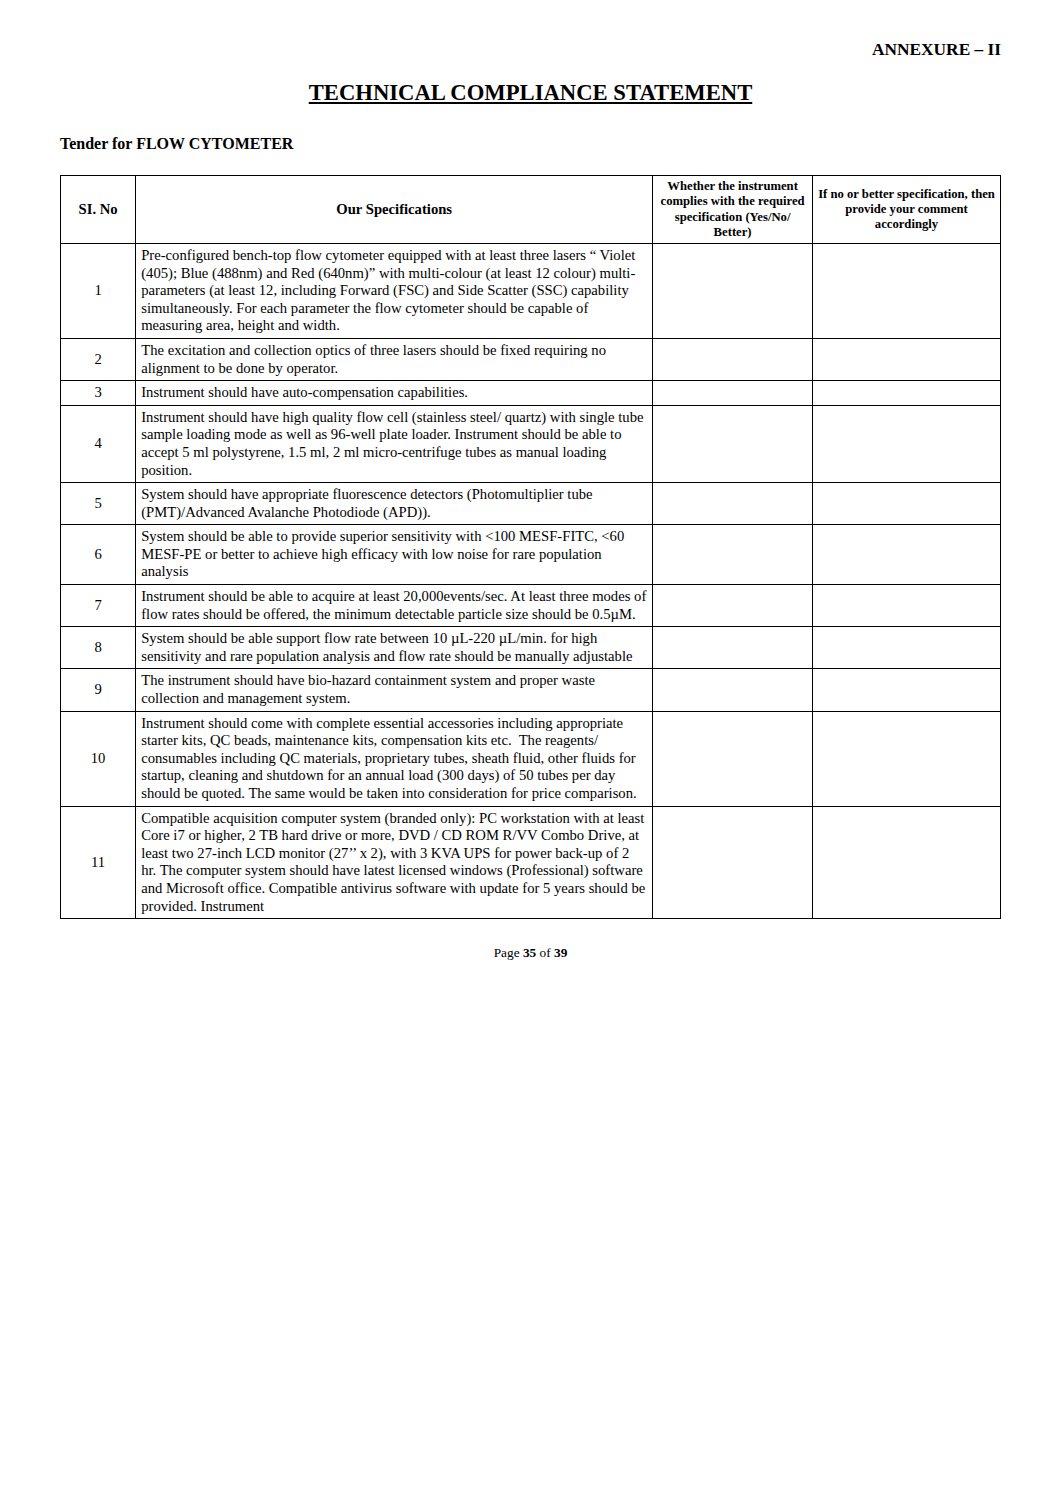ANNEXURE – II
TECHNICAL COMPLIANCE STATEMENT
Tender for FLOW CYTOMETER
| SI. No | Our Specifications | Whether the instrument complies with the required specification (Yes/No/ Better) | If no or better specification, then provide your comment accordingly |
| --- | --- | --- | --- |
| 1 | Pre-configured bench-top flow cytometer equipped with at least three lasers “ Violet (405); Blue (488nm) and Red (640nm)” with multi-colour (at least 12 colour) multi-parameters (at least 12, including Forward (FSC) and Side Scatter (SSC) capability simultaneously. For each parameter the flow cytometer should be capable of measuring area, height and width. | | |
| 2 | The excitation and collection optics of three lasers should be fixed requiring no alignment to be done by operator. | | |
| 3 | Instrument should have auto-compensation capabilities. | | |
| 4 | Instrument should have high quality flow cell (stainless steel/ quartz) with single tube sample loading mode as well as 96-well plate loader. Instrument should be able to accept 5 ml polystyrene, 1.5 ml, 2 ml micro-centrifuge tubes as manual loading position. | | |
| 5 | System should have appropriate fluorescence detectors (Photomultiplier tube (PMT)/Advanced Avalanche Photodiode (APD)). | | |
| 6 | System should be able to provide superior sensitivity with <100 MESF-FITC, <60 MESF-PE or better to achieve high efficacy with low noise for rare population analysis | | |
| 7 | Instrument should be able to acquire at least 20,000events/sec. At least three modes of flow rates should be offered, the minimum detectable particle size should be 0.5µM. | | |
| 8 | System should be able support flow rate between 10 µL-220 µL/min. for high sensitivity and rare population analysis and flow rate should be manually adjustable | | |
| 9 | The instrument should have bio-hazard containment system and proper waste collection and management system. | | |
| 10 | Instrument should come with complete essential accessories including appropriate starter kits, QC beads, maintenance kits, compensation kits etc. The reagents/ consumables including QC materials, proprietary tubes, sheath fluid, other fluids for startup, cleaning and shutdown for an annual load (300 days) of 50 tubes per day should be quoted. The same would be taken into consideration for price comparison. | | |
| 11 | Compatible acquisition computer system (branded only): PC workstation with at least Core i7 or higher, 2 TB hard drive or more, DVD / CD ROM R/VV Combo Drive, at least two 27-inch LCD monitor (27’’ x 2), with 3 KVA UPS for power back-up of 2 hr. The computer system should have latest licensed windows (Professional) software and Microsoft office. Compatible antivirus software with update for 5 years should be provided. Instrument | | |
Page 35 of 39